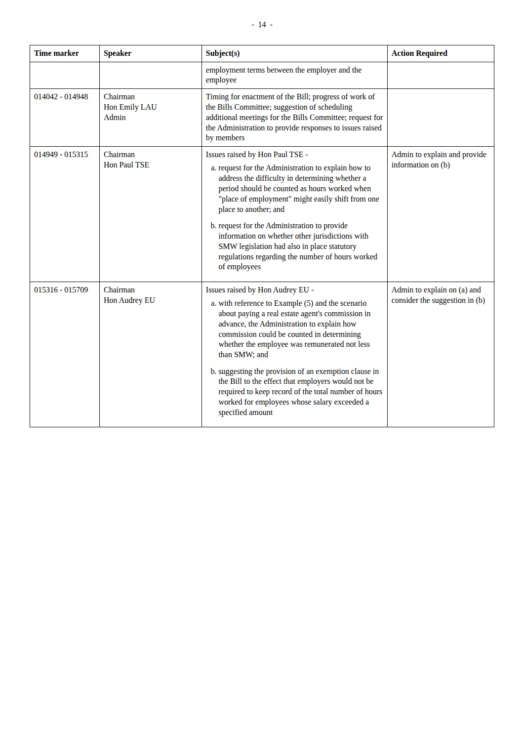- 14 -
| Time marker | Speaker | Subject(s) | Action Required |
| --- | --- | --- | --- |
| | | employment terms between the employer and the employee | |
| 014042 - 014948 | Chairman Hon Emily LAU Admin | Timing for enactment of the Bill; progress of work of the Bills Committee; suggestion of scheduling additional meetings for the Bills Committee; request for the Administration to provide responses to issues raised by members | |
| 014949 - 015315 | Chairman Hon Paul TSE | Issues raised by Hon Paul TSE - request for the Administration to explain how to address the difficulty in determining whether a period should be counted as hours worked when "place of employment" might easily shift from one place to another; and request for the Administration to provide information on whether other jurisdictions with SMW legislation had also in place statutory regulations regarding the number of hours worked of employees | Admin to explain and provide information on (b) |
| 015316 - 015709 | Chairman Hon Audrey EU | Issues raised by Hon Audrey EU - with reference to Example (5) and the scenario about paying a real estate agent's commission in advance, the Administration to explain how commission could be counted in determining whether the employee was remunerated not less than SMW; and suggesting the provision of an exemption clause in the Bill to the effect that employers would not be required to keep record of the total number of hours worked for employees whose salary exceeded a specified amount | Admin to explain on (a) and consider the suggestion in (b) |